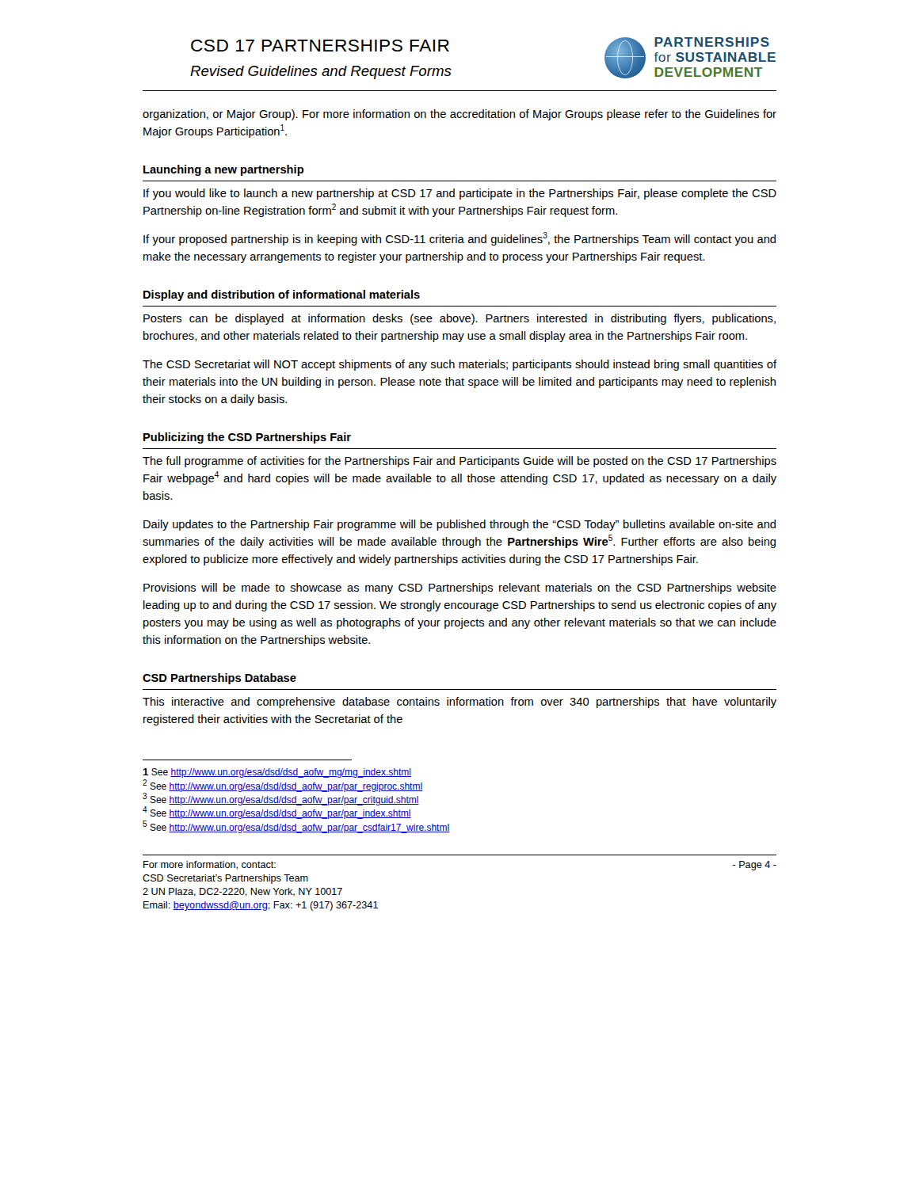CSD 17 PARTNERSHIPS FAIR
Revised Guidelines and Request Forms
PARTNERSHIPS
for SUSTAINABLE
DEVELOPMENT
organization, or Major Group). For more information on the accreditation of Major Groups please refer to the Guidelines for Major Groups Participation1.
Launching a new partnership
If you would like to launch a new partnership at CSD 17 and participate in the Partnerships Fair, please complete the CSD Partnership on-line Registration form2 and submit it with your Partnerships Fair request form.
If your proposed partnership is in keeping with CSD-11 criteria and guidelines3, the Partnerships Team will contact you and make the necessary arrangements to register your partnership and to process your Partnerships Fair request.
Display and distribution of informational materials
Posters can be displayed at information desks (see above). Partners interested in distributing flyers, publications, brochures, and other materials related to their partnership may use a small display area in the Partnerships Fair room.
The CSD Secretariat will NOT accept shipments of any such materials; participants should instead bring small quantities of their materials into the UN building in person. Please note that space will be limited and participants may need to replenish their stocks on a daily basis.
Publicizing the CSD Partnerships Fair
The full programme of activities for the Partnerships Fair and Participants Guide will be posted on the CSD 17 Partnerships Fair webpage4 and hard copies will be made available to all those attending CSD 17, updated as necessary on a daily basis.
Daily updates to the Partnership Fair programme will be published through the “CSD Today” bulletins available on-site and summaries of the daily activities will be made available through the Partnerships Wire5. Further efforts are also being explored to publicize more effectively and widely partnerships activities during the CSD 17 Partnerships Fair.
Provisions will be made to showcase as many CSD Partnerships relevant materials on the CSD Partnerships website leading up to and during the CSD 17 session. We strongly encourage CSD Partnerships to send us electronic copies of any posters you may be using as well as photographs of your projects and any other relevant materials so that we can include this information on the Partnerships website.
CSD Partnerships Database
This interactive and comprehensive database contains information from over 340 partnerships that have voluntarily registered their activities with the Secretariat of the
1 See http://www.un.org/esa/dsd/dsd_aofw_mg/mg_index.shtml
2 See http://www.un.org/esa/dsd/dsd_aofw_par/par_regiproc.shtml
3 See http://www.un.org/esa/dsd/dsd_aofw_par/par_critguid.shtml
4 See http://www.un.org/esa/dsd/dsd_aofw_par/par_index.shtml
5 See http://www.un.org/esa/dsd/dsd_aofw_par/par_csdfair17_wire.shtml
- Page 4 -
For more information, contact:
CSD Secretariat’s Partnerships Team
2 UN Plaza, DC2-2220, New York, NY 10017
Email: beyondwssd@un.org; Fax: +1 (917) 367-2341